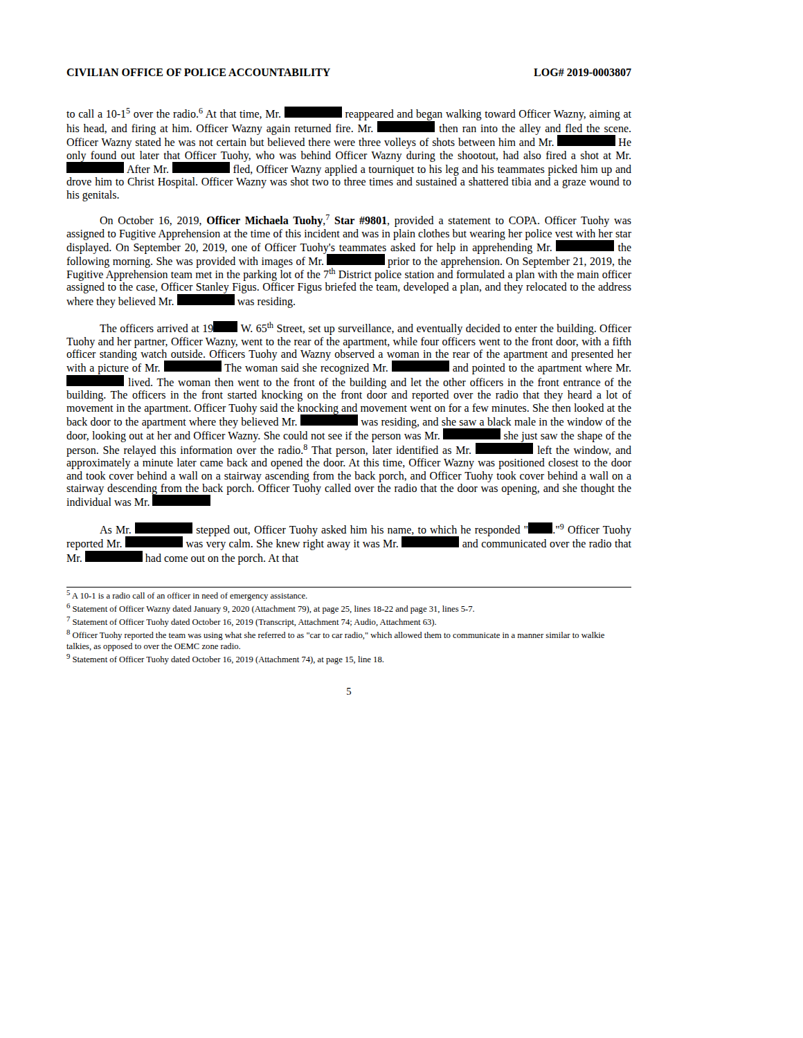CIVILIAN OFFICE OF POLICE ACCOUNTABILITY
LOG# 2019-0003807
to call a 10-15 over the radio.6 At that time, Mr. reappeared and began walking toward Officer Wazny, aiming at his head, and firing at him. Officer Wazny again returned fire. Mr. then ran into the alley and fled the scene. Officer Wazny stated he was not certain but believed there were three volleys of shots between him and Mr. He only found out later that Officer Tuohy, who was behind Officer Wazny during the shootout, had also fired a shot at Mr. After Mr. fled, Officer Wazny applied a tourniquet to his leg and his teammates picked him up and drove him to Christ Hospital. Officer Wazny was shot two to three times and sustained a shattered tibia and a graze wound to his genitals.
On October 16, 2019, Officer Michaela Tuohy,7 Star #9801, provided a statement to COPA. Officer Tuohy was assigned to Fugitive Apprehension at the time of this incident and was in plain clothes but wearing her police vest with her star displayed. On September 20, 2019, one of Officer Tuohy's teammates asked for help in apprehending Mr. the following morning. She was provided with images of Mr. prior to the apprehension. On September 21, 2019, the Fugitive Apprehension team met in the parking lot of the 7th District police station and formulated a plan with the main officer assigned to the case, Officer Stanley Figus. Officer Figus briefed the team, developed a plan, and they relocated to the address where they believed Mr. was residing.
The officers arrived at 19 W. 65th Street, set up surveillance, and eventually decided to enter the building. Officer Tuohy and her partner, Officer Wazny, went to the rear of the apartment, while four officers went to the front door, with a fifth officer standing watch outside. Officers Tuohy and Wazny observed a woman in the rear of the apartment and presented her with a picture of Mr. The woman said she recognized Mr. and pointed to the apartment where Mr. lived. The woman then went to the front of the building and let the other officers in the front entrance of the building. The officers in the front started knocking on the front door and reported over the radio that they heard a lot of movement in the apartment. Officer Tuohy said the knocking and movement went on for a few minutes. She then looked at the back door to the apartment where they believed Mr. was residing, and she saw a black male in the window of the door, looking out at her and Officer Wazny. She could not see if the person was Mr. she just saw the shape of the person. She relayed this information over the radio.8 That person, later identified as Mr. left the window, and approximately a minute later came back and opened the door. At this time, Officer Wazny was positioned closest to the door and took cover behind a wall on a stairway ascending from the back porch, and Officer Tuohy took cover behind a wall on a stairway descending from the back porch. Officer Tuohy called over the radio that the door was opening, and she thought the individual was Mr.
As Mr. stepped out, Officer Tuohy asked him his name, to which he responded " ."9 Officer Tuohy reported Mr. was very calm. She knew right away it was Mr. and communicated over the radio that Mr. had come out on the porch. At that
5 A 10-1 is a radio call of an officer in need of emergency assistance.
6 Statement of Officer Wazny dated January 9, 2020 (Attachment 79), at page 25, lines 18-22 and page 31, lines 5-7.
7 Statement of Officer Tuohy dated October 16, 2019 (Transcript, Attachment 74; Audio, Attachment 63).
8 Officer Tuohy reported the team was using what she referred to as "car to car radio," which allowed them to communicate in a manner similar to walkie talkies, as opposed to over the OEMC zone radio.
9 Statement of Officer Tuohy dated October 16, 2019 (Attachment 74), at page 15, line 18.
5